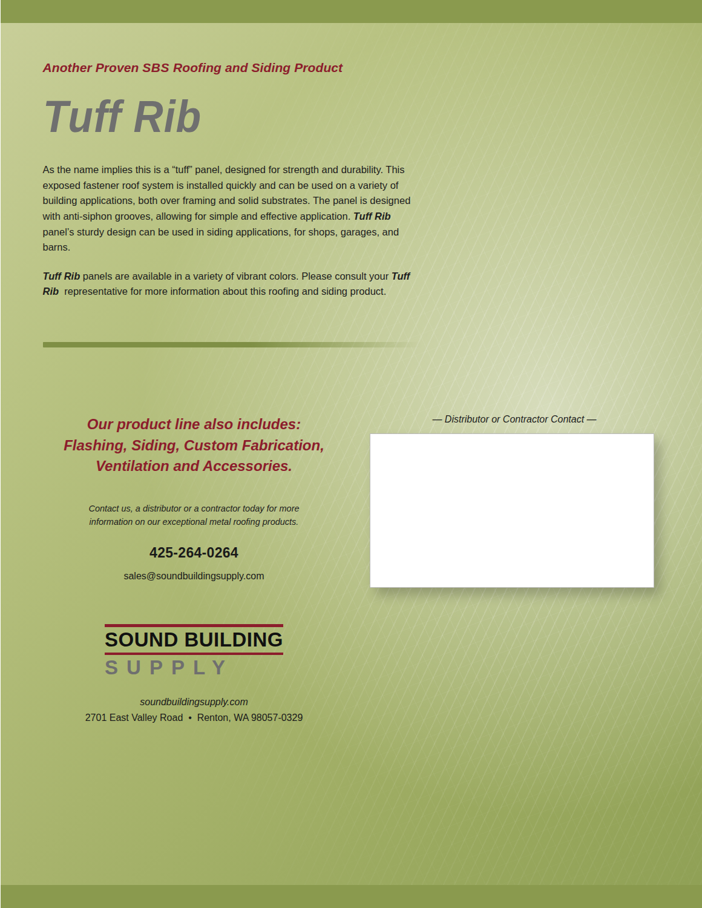Another Proven SBS Roofing and Siding Product
Tuff Rib
As the name implies this is a “tuff” panel, designed for strength and durability. This exposed fastener roof system is installed quickly and can be used on a variety of building applications, both over framing and solid substrates. The panel is designed with anti-siphon grooves, allowing for simple and effective application. Tuff Rib panel’s sturdy design can be used in siding applications, for shops, garages, and barns.
Tuff Rib panels are available in a variety of vibrant colors. Please consult your Tuff Rib representative for more information about this roofing and siding product.
Our product line also includes: Flashing, Siding, Custom Fabrication, Ventilation and Accessories.
Contact us, a distributor or a contractor today for more information on our exceptional metal roofing products.
425-264-0264
sales@soundbuildingsupply.com
SOUND BUILDING
SUPPLY
soundbuildingsupply.com
2701 East Valley Road • Renton, WA 98057-0329
— Distributor or Contractor Contact —